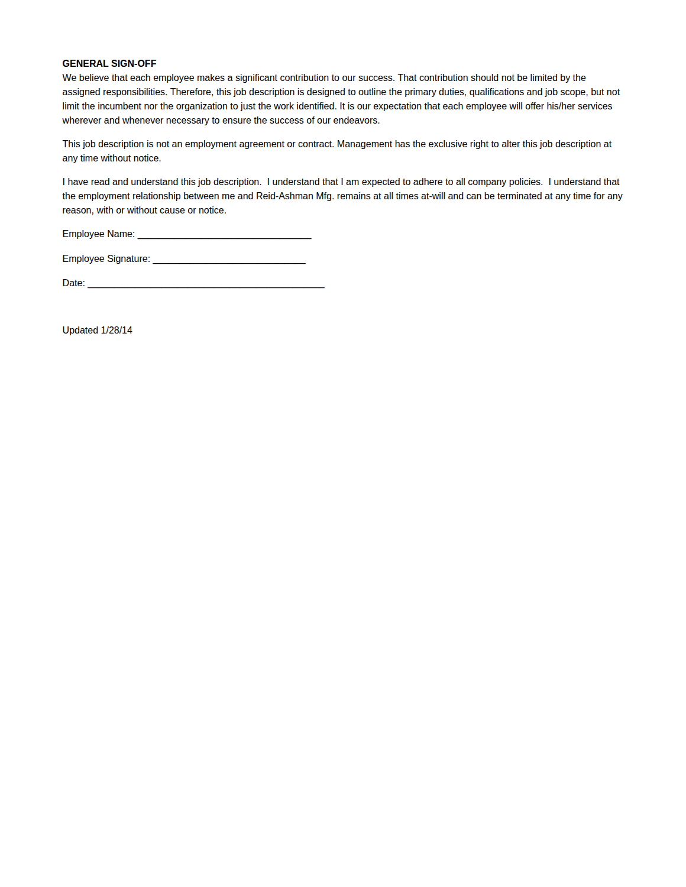General Sign-Off
We believe that each employee makes a significant contribution to our success. That contribution should not be limited by the assigned responsibilities. Therefore, this job description is designed to outline the primary duties, qualifications and job scope, but not limit the incumbent nor the organization to just the work identified. It is our expectation that each employee will offer his/her services wherever and whenever necessary to ensure the success of our endeavors.
This job description is not an employment agreement or contract. Management has the exclusive right to alter this job description at any time without notice.
I have read and understand this job description. I understand that I am expected to adhere to all company policies. I understand that the employment relationship between me and Reid-Ashman Mfg. remains at all times at-will and can be terminated at any time for any reason, with or without cause or notice.
Employee Name: _________________________________
Employee Signature: _____________________________
Date: _____________________________________________
Updated 1/28/14